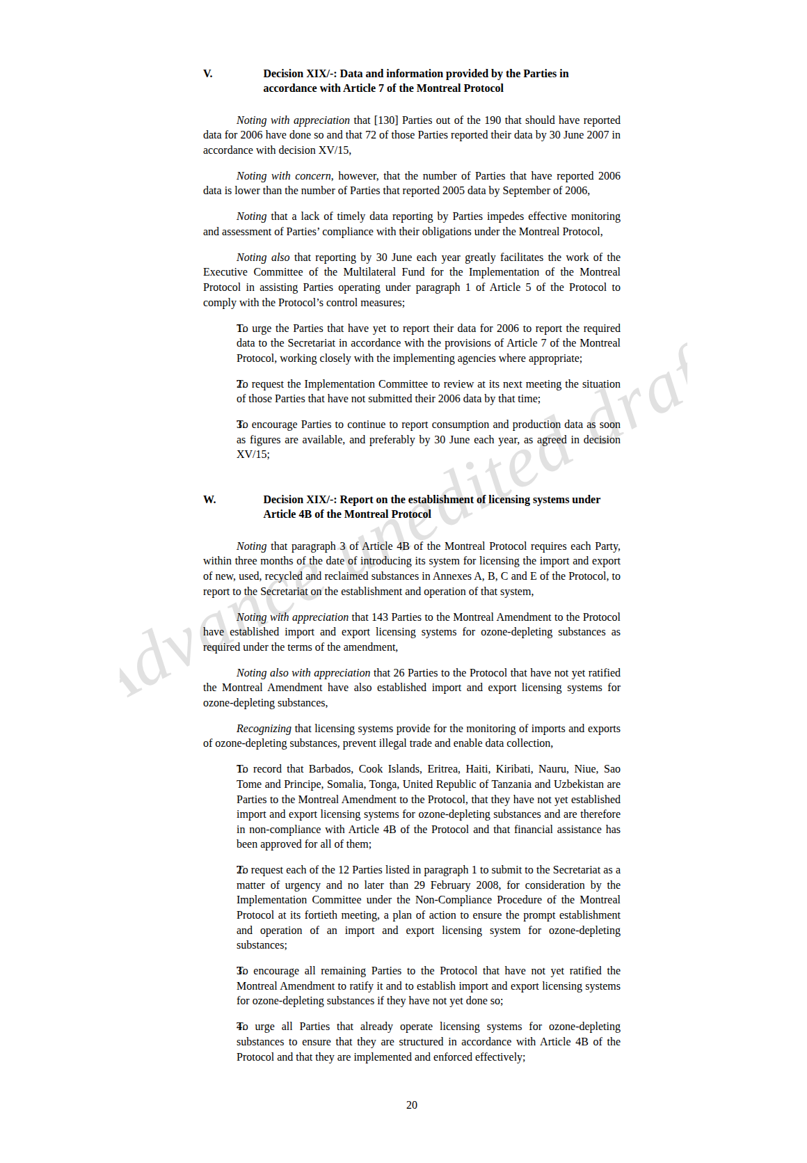Advance unedited draft
V. Decision XIX/-: Data and information provided by the Parties in accordance with Article 7 of the Montreal Protocol
Noting with appreciation that [130] Parties out of the 190 that should have reported data for 2006 have done so and that 72 of those Parties reported their data by 30 June 2007 in accordance with decision XV/15,
Noting with concern, however, that the number of Parties that have reported 2006 data is lower than the number of Parties that reported 2005 data by September of 2006,
Noting that a lack of timely data reporting by Parties impedes effective monitoring and assessment of Parties’ compliance with their obligations under the Montreal Protocol,
Noting also that reporting by 30 June each year greatly facilitates the work of the Executive Committee of the Multilateral Fund for the Implementation of the Montreal Protocol in assisting Parties operating under paragraph 1 of Article 5 of the Protocol to comply with the Protocol’s control measures;
1. To urge the Parties that have yet to report their data for 2006 to report the required data to the Secretariat in accordance with the provisions of Article 7 of the Montreal Protocol, working closely with the implementing agencies where appropriate;
2. To request the Implementation Committee to review at its next meeting the situation of those Parties that have not submitted their 2006 data by that time;
3. To encourage Parties to continue to report consumption and production data as soon as figures are available, and preferably by 30 June each year, as agreed in decision XV/15;
W. Decision XIX/-: Report on the establishment of licensing systems under Article 4B of the Montreal Protocol
Noting that paragraph 3 of Article 4B of the Montreal Protocol requires each Party, within three months of the date of introducing its system for licensing the import and export of new, used, recycled and reclaimed substances in Annexes A, B, C and E of the Protocol, to report to the Secretariat on the establishment and operation of that system,
Noting with appreciation that 143 Parties to the Montreal Amendment to the Protocol have established import and export licensing systems for ozone-depleting substances as required under the terms of the amendment,
Noting also with appreciation that 26 Parties to the Protocol that have not yet ratified the Montreal Amendment have also established import and export licensing systems for ozone-depleting substances,
Recognizing that licensing systems provide for the monitoring of imports and exports of ozone-depleting substances, prevent illegal trade and enable data collection,
1. To record that Barbados, Cook Islands, Eritrea, Haiti, Kiribati, Nauru, Niue, Sao Tome and Principe, Somalia, Tonga, United Republic of Tanzania and Uzbekistan are Parties to the Montreal Amendment to the Protocol, that they have not yet established import and export licensing systems for ozone-depleting substances and are therefore in non-compliance with Article 4B of the Protocol and that financial assistance has been approved for all of them;
2. To request each of the 12 Parties listed in paragraph 1 to submit to the Secretariat as a matter of urgency and no later than 29 February 2008, for consideration by the Implementation Committee under the Non-Compliance Procedure of the Montreal Protocol at its fortieth meeting, a plan of action to ensure the prompt establishment and operation of an import and export licensing system for ozone-depleting substances;
3. To encourage all remaining Parties to the Protocol that have not yet ratified the Montreal Amendment to ratify it and to establish import and export licensing systems for ozone-depleting substances if they have not yet done so;
4. To urge all Parties that already operate licensing systems for ozone-depleting substances to ensure that they are structured in accordance with Article 4B of the Protocol and that they are implemented and enforced effectively;
20